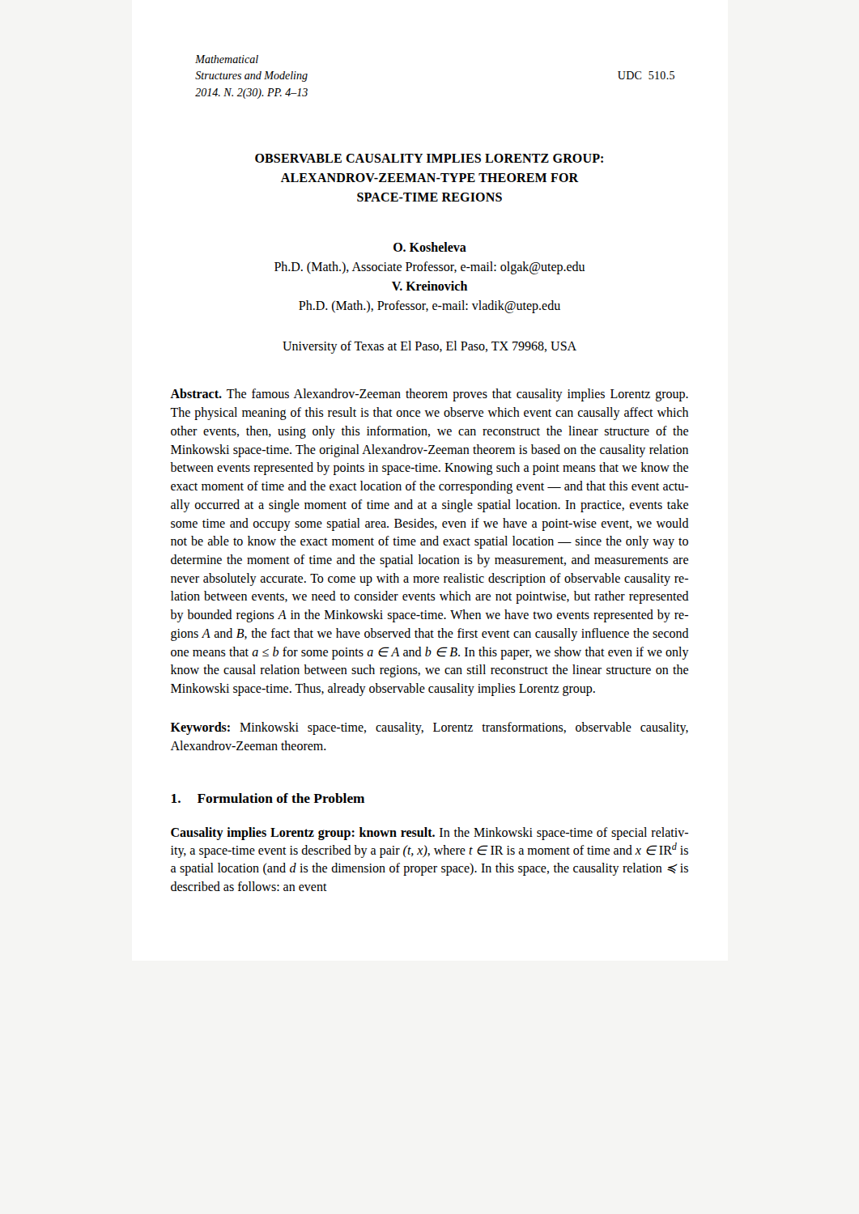Mathematical
Structures and Modeling
2014. N. 2(30). PP. 4–13
UDC 510.5
Observable Causality Implies Lorentz Group:
Alexandrov-Zeeman-Type Theorem for
Space-Time Regions
O. Kosheleva
Ph.D. (Math.), Associate Professor, e-mail: olgak@utep.edu
V. Kreinovich
Ph.D. (Math.), Professor, e-mail: vladik@utep.edu
University of Texas at El Paso, El Paso, TX 79968, USA
Abstract. The famous Alexandrov-Zeeman theorem proves that causality implies Lorentz group. The physical meaning of this result is that once we observe which event can causally affect which other events, then, using only this information, we can reconstruct the linear structure of the Minkowski space-time. The original Alexandrov-Zeeman theorem is based on the causality relation between events represented by points in space-time. Knowing such a point means that we know the exact moment of time and the exact location of the corresponding event — and that this event actually occurred at a single moment of time and at a single spatial location. In practice, events take some time and occupy some spatial area. Besides, even if we have a point-wise event, we would not be able to know the exact moment of time and exact spatial location — since the only way to determine the moment of time and the spatial location is by measurement, and measurements are never absolutely accurate. To come up with a more realistic description of observable causality relation between events, we need to consider events which are not pointwise, but rather represented by bounded regions A in the Minkowski space-time. When we have two events represented by regions A and B, the fact that we have observed that the first event can causally influence the second one means that a ≤ b for some points a ∈ A and b ∈ B. In this paper, we show that even if we only know the causal relation between such regions, we can still reconstruct the linear structure on the Minkowski space-time. Thus, already observable causality implies Lorentz group.
Keywords: Minkowski space-time, causality, Lorentz transformations, observable causality, Alexandrov-Zeeman theorem.
1. Formulation of the Problem
Causality implies Lorentz group: known result. In the Minkowski space-time of special relativity, a space-time event is described by a pair (t, x), where t ∈ IR is a moment of time and x ∈ IRd is a spatial location (and d is the dimension of proper space). In this space, the causality relation ≼ is described as follows: an event